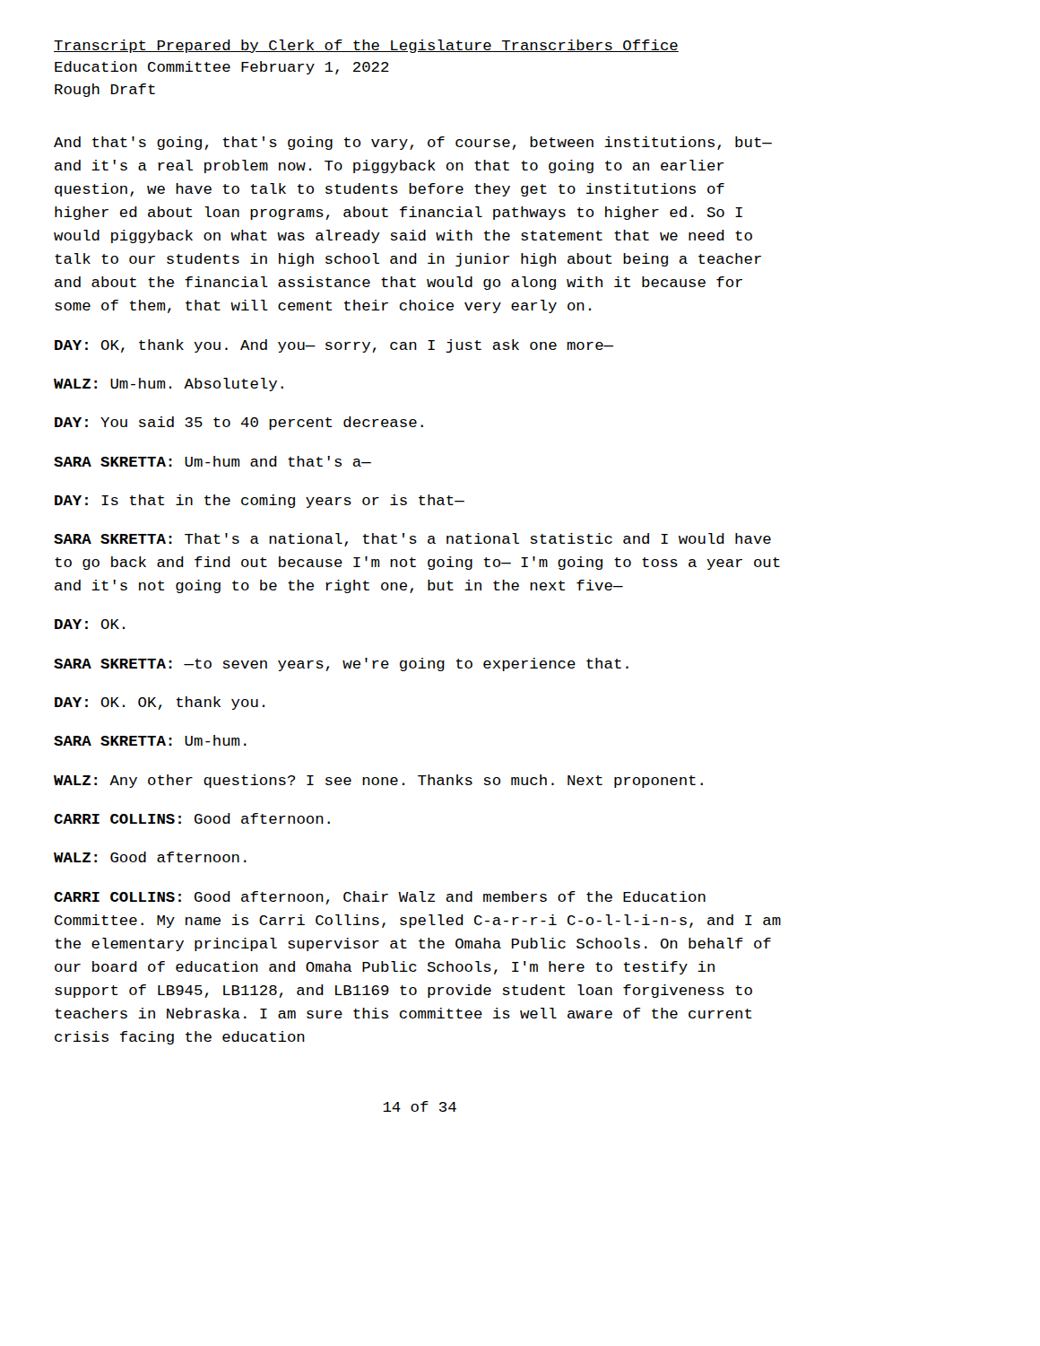Transcript Prepared by Clerk of the Legislature Transcribers Office
Education Committee February 1, 2022
Rough Draft
And that's going, that's going to vary, of course, between institutions, but— and it's a real problem now. To piggyback on that to going to an earlier question, we have to talk to students before they get to institutions of higher ed about loan programs, about financial pathways to higher ed. So I would piggyback on what was already said with the statement that we need to talk to our students in high school and in junior high about being a teacher and about the financial assistance that would go along with it because for some of them, that will cement their choice very early on.
DAY: OK, thank you. And you— sorry, can I just ask one more—
WALZ: Um-hum. Absolutely.
DAY: You said 35 to 40 percent decrease.
SARA SKRETTA: Um-hum and that's a—
DAY: Is that in the coming years or is that—
SARA SKRETTA: That's a national, that's a national statistic and I would have to go back and find out because I'm not going to— I'm going to toss a year out and it's not going to be the right one, but in the next five—
DAY: OK.
SARA SKRETTA: —to seven years, we're going to experience that.
DAY: OK. OK, thank you.
SARA SKRETTA: Um-hum.
WALZ: Any other questions? I see none. Thanks so much. Next proponent.
CARRI COLLINS: Good afternoon.
WALZ: Good afternoon.
CARRI COLLINS: Good afternoon, Chair Walz and members of the Education Committee. My name is Carri Collins, spelled C-a-r-r-i C-o-l-l-i-n-s, and I am the elementary principal supervisor at the Omaha Public Schools. On behalf of our board of education and Omaha Public Schools, I'm here to testify in support of LB945, LB1128, and LB1169 to provide student loan forgiveness to teachers in Nebraska. I am sure this committee is well aware of the current crisis facing the education
14 of 34